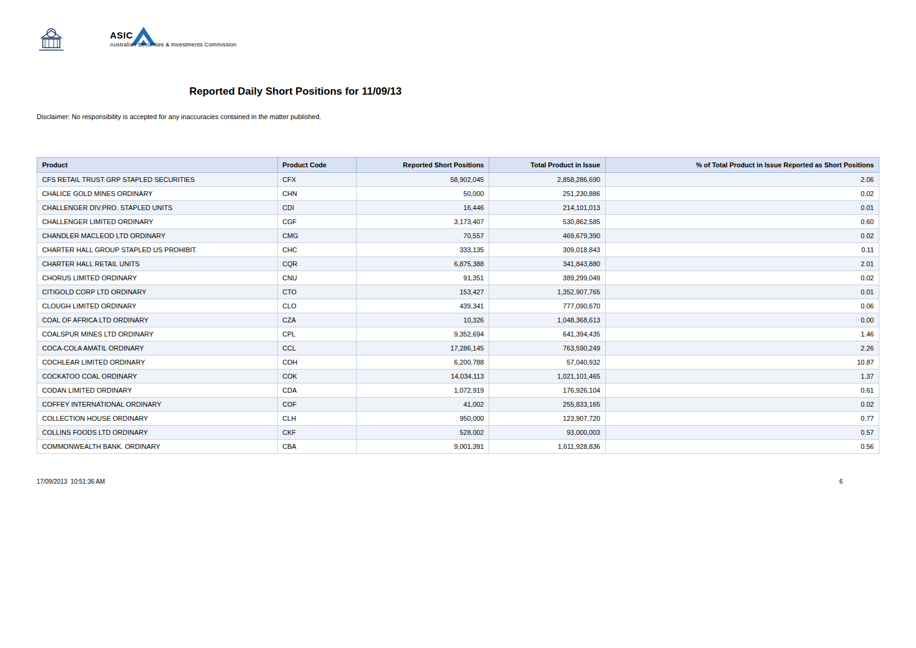ASIC
Australian Securities & Investments Commission
Reported Daily Short Positions for 11/09/13
Disclaimer: No responsibility is accepted for any inaccuracies contained in the matter published.
| Product | Product Code | Reported Short Positions | Total Product in Issue | % of Total Product in Issue Reported as Short Positions |
| --- | --- | --- | --- | --- |
| CFS RETAIL TRUST GRP STAPLED SECURITIES | CFX | 58,902,045 | 2,858,286,690 | 2.06 |
| CHALICE GOLD MINES ORDINARY | CHN | 50,000 | 251,230,886 | 0.02 |
| CHALLENGER DIV.PRO. STAPLED UNITS | CDI | 16,446 | 214,101,013 | 0.01 |
| CHALLENGER LIMITED ORDINARY | CGF | 3,173,407 | 530,862,585 | 0.60 |
| CHANDLER MACLEOD LTD ORDINARY | CMG | 70,557 | 469,679,390 | 0.02 |
| CHARTER HALL GROUP STAPLED US PROHIBIT. | CHC | 333,135 | 309,018,843 | 0.11 |
| CHARTER HALL RETAIL UNITS | CQR | 6,875,388 | 341,843,880 | 2.01 |
| CHORUS LIMITED ORDINARY | CNU | 91,351 | 389,299,049 | 0.02 |
| CITIGOLD CORP LTD ORDINARY | CTO | 153,427 | 1,352,907,765 | 0.01 |
| CLOUGH LIMITED ORDINARY | CLO | 439,341 | 777,090,670 | 0.06 |
| COAL OF AFRICA LTD ORDINARY | CZA | 10,326 | 1,048,368,613 | 0.00 |
| COALSPUR MINES LTD ORDINARY | CPL | 9,352,694 | 641,394,435 | 1.46 |
| COCA-COLA AMATIL ORDINARY | CCL | 17,286,145 | 763,590,249 | 2.26 |
| COCHLEAR LIMITED ORDINARY | COH | 6,200,788 | 57,040,932 | 10.87 |
| COCKATOO COAL ORDINARY | COK | 14,034,113 | 1,021,101,465 | 1.37 |
| CODAN LIMITED ORDINARY | CDA | 1,072,919 | 176,926,104 | 0.61 |
| COFFEY INTERNATIONAL ORDINARY | COF | 41,002 | 255,833,165 | 0.02 |
| COLLECTION HOUSE ORDINARY | CLH | 950,000 | 123,907,720 | 0.77 |
| COLLINS FOODS LTD ORDINARY | CKF | 528,002 | 93,000,003 | 0.57 |
| COMMONWEALTH BANK. ORDINARY | CBA | 9,001,391 | 1,611,928,836 | 0.56 |
17/09/2013 10:51:36 AM 6